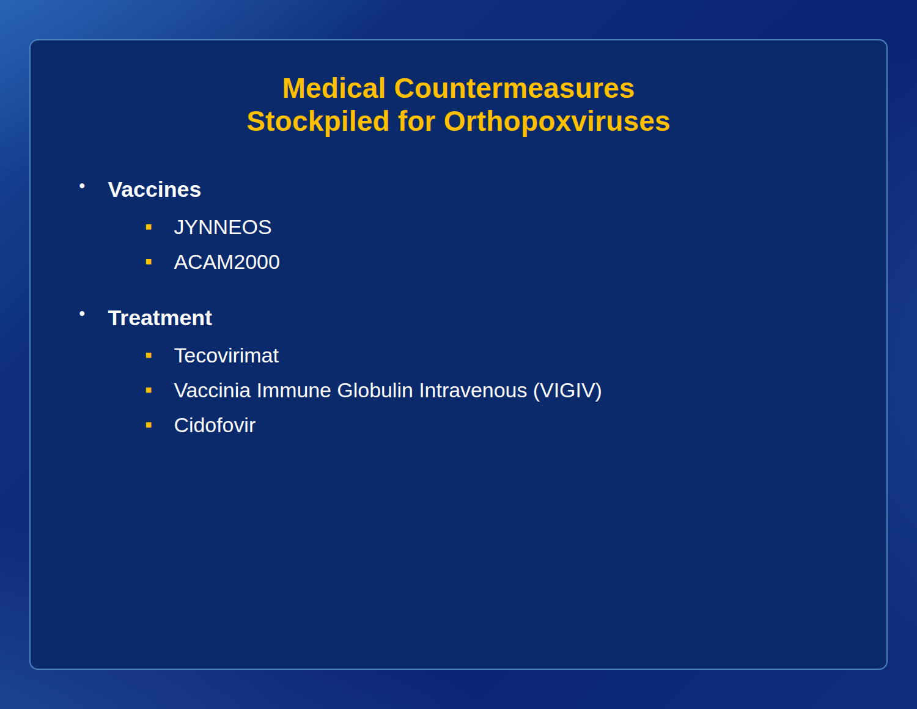Medical Countermeasures
Stockpiled for Orthopoxviruses
Vaccines
JYNNEOS
ACAM2000
Treatment
Tecovirimat
Vaccinia Immune Globulin Intravenous (VIGIV)
Cidofovir